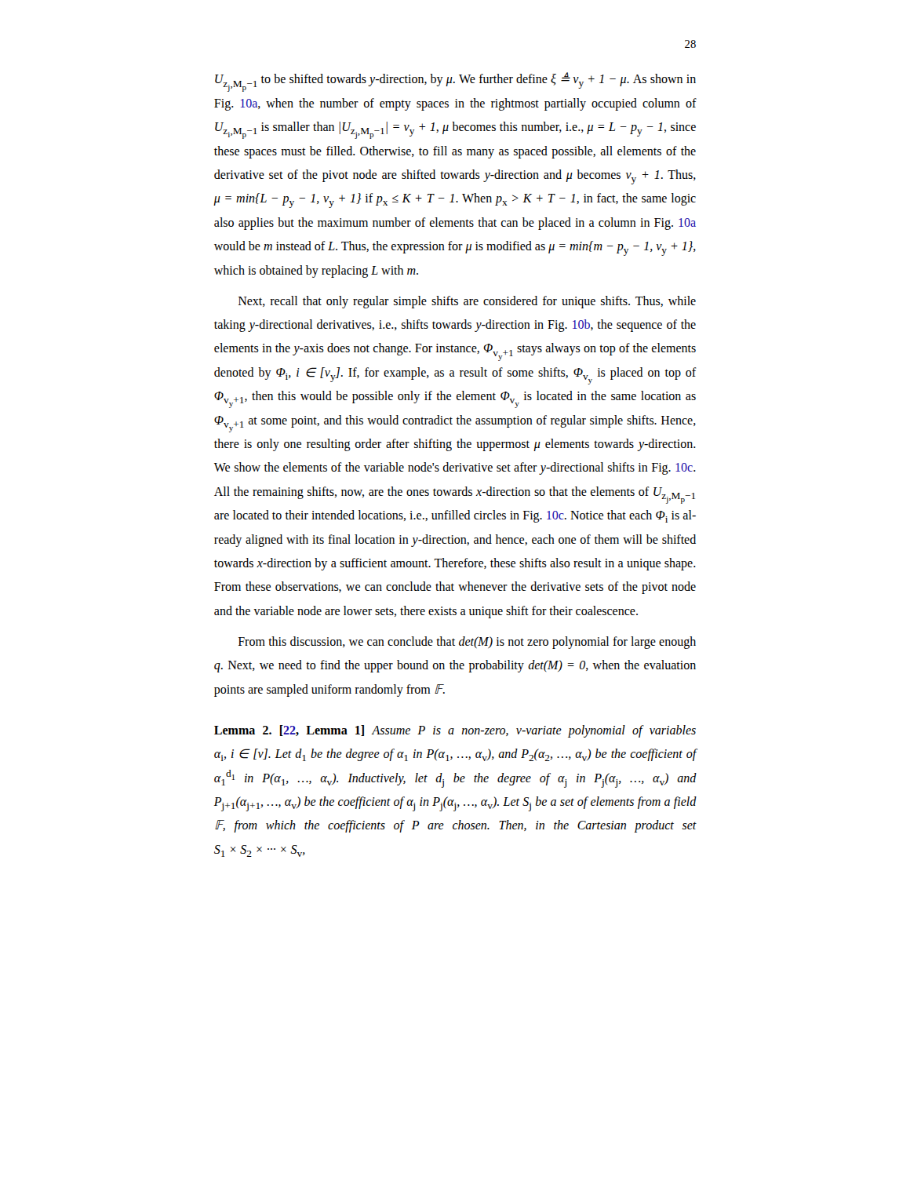28
Uzj,Mp−1 to be shifted towards y-direction, by μ. We further define ξ ≜ vy + 1 − μ. As shown in Fig. 10a, when the number of empty spaces in the rightmost partially occupied column of Uzi,Mp−1 is smaller than |Uzj,Mp−1| = vy + 1, μ becomes this number, i.e., μ = L − py − 1, since these spaces must be filled. Otherwise, to fill as many as spaced possible, all elements of the derivative set of the pivot node are shifted towards y-direction and μ becomes vy + 1. Thus, μ = min{L − py − 1, vy + 1} if px ≤ K + T − 1. When px > K + T − 1, in fact, the same logic also applies but the maximum number of elements that can be placed in a column in Fig. 10a would be m instead of L. Thus, the expression for μ is modified as μ = min{m − py − 1, vy + 1}, which is obtained by replacing L with m.
Next, recall that only regular simple shifts are considered for unique shifts. Thus, while taking y-directional derivatives, i.e., shifts towards y-direction in Fig. 10b, the sequence of the elements in the y-axis does not change. For instance, Φvy+1 stays always on top of the elements denoted by Φi, i ∈ [vy]. If, for example, as a result of some shifts, Φvy is placed on top of Φvy+1, then this would be possible only if the element Φvy is located in the same location as Φvy+1 at some point, and this would contradict the assumption of regular simple shifts. Hence, there is only one resulting order after shifting the uppermost μ elements towards y-direction. We show the elements of the variable node's derivative set after y-directional shifts in Fig. 10c. All the remaining shifts, now, are the ones towards x-direction so that the elements of Uzj,Mp−1 are located to their intended locations, i.e., unfilled circles in Fig. 10c. Notice that each Φi is already aligned with its final location in y-direction, and hence, each one of them will be shifted towards x-direction by a sufficient amount. Therefore, these shifts also result in a unique shape. From these observations, we can conclude that whenever the derivative sets of the pivot node and the variable node are lower sets, there exists a unique shift for their coalescence.
From this discussion, we can conclude that det(M) is not zero polynomial for large enough q. Next, we need to find the upper bound on the probability det(M) = 0, when the evaluation points are sampled uniform randomly from 𝔽.
Lemma 2. [22, Lemma 1] Assume P is a non-zero, v-variate polynomial of variables αi, i ∈ [v]. Let d1 be the degree of α1 in P(α1, …, αv), and P2(α2, …, αv) be the coefficient of α1d1 in P(α1, …, αv). Inductively, let dj be the degree of αj in Pj(αj, …, αv) and Pj+1(αj+1, …, αv) be the coefficient of αj in Pj(αj, …, αv). Let Sj be a set of elements from a field 𝔽, from which the coefficients of P are chosen. Then, in the Cartesian product set S1 × S2 × ··· × Sv,